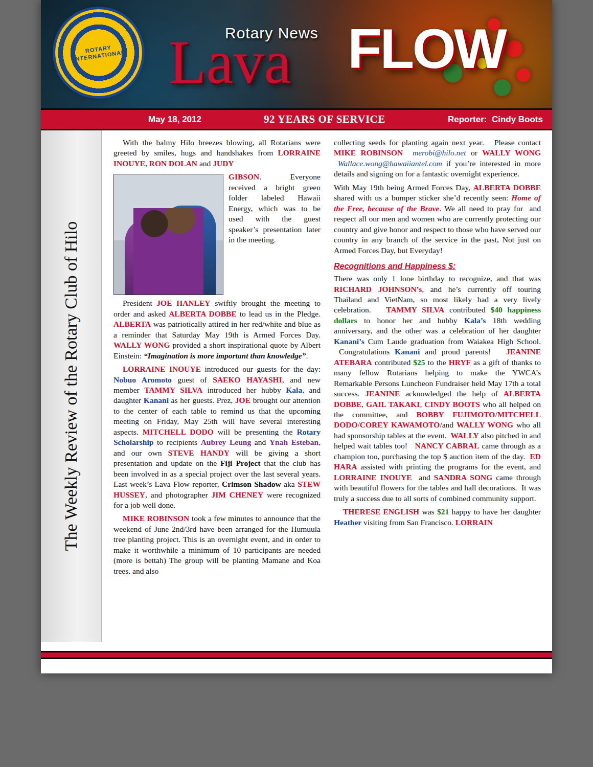ROTARY
INTERNATIONAL
Rotary News
FLOW
Lava
May 18, 2012
92 YEARS OF SERVICE
Reporter: Cindy Boots
The Weekly Review of the Rotary Club of Hilo
With the balmy Hilo breezes blowing, all Rotarians were greeted by smiles, hugs and handshakes from LORRAINE INOUYE, RON DOLAN and JUDY
GIBSON. Everyone received a bright green folder labeled Hawaii Energy, which was to be used with the guest speaker’s presentation later in the meeting.
President JOE HANLEY swiftly brought the meeting to order and asked ALBERTA DOBBE to lead us in the Pledge. ALBERTA was patriotically attired in her red/white and blue as a reminder that Saturday May 19th is Armed Forces Day. WALLY WONG provided a short inspirational quote by Albert Einstein: “Imagination is more important than knowledge”.
LORRAINE INOUYE introduced our guests for the day: Nobuo Aromoto guest of SAEKO HAYASHI, and new member TAMMY SILVA introduced her hubby Kala, and daughter Kanani as her guests. Prez, JOE brought our attention to the center of each table to remind us that the upcoming meeting on Friday, May 25th will have several interesting aspects. MITCHELL DODO will be presenting the Rotary Scholarship to recipients Aubrey Leung and Ynah Esteban, and our own STEVE HANDY will be giving a short presentation and update on the Fiji Project that the club has been involved in as a special project over the last several years. Last week’s Lava Flow reporter, Crimson Shadow aka STEW HUSSEY, and photographer JIM CHENEY were recognized for a job well done.
MIKE ROBINSON took a few minutes to announce that the weekend of June 2nd/3rd have been arranged for the Humuula tree planting project. This is an overnight event, and in order to make it worthwhile a minimum of 10 participants are needed (more is bettah) The group will be planting Mamane and Koa trees, and also
collecting seeds for planting again next year. Please contact MIKE ROBINSON merobi@hilo.net or WALLY WONG Wallace.wong@hawaiiantel.com if you’re interested in more details and signing on for a fantastic overnight experience.
With May 19th being Armed Forces Day, ALBERTA DOBBE shared with us a bumper sticker she’d recently seen: Home of the Free, because of the Brave. We all need to pray for and respect all our men and women who are currently protecting our country and give honor and respect to those who have served our country in any branch of the service in the past, Not just on Armed Forces Day, but Everyday!
Recognitions and Happiness $:
There was only 1 lone birthday to recognize, and that was RICHARD JOHNSON’s, and he’s currently off touring Thailand and VietNam, so most likely had a very lively celebration. TAMMY SILVA contributed $40 happiness dollars to honor her and hubby Kala’s 18th wedding anniversary, and the other was a celebration of her daughter Kanani’s Cum Laude graduation from Waiakea High School. Congratulations Kanani and proud parents! JEANINE ATEBARA contributed $25 to the HRYF as a gift of thanks to many fellow Rotarians helping to make the YWCA’s Remarkable Persons Luncheon Fundraiser held May 17th a total success. JEANINE acknowledged the help of ALBERTA DOBBE, GAIL TAKAKI, CINDY BOOTS who all helped on the committee, and BOBBY FUJIMOTO/MITCHELL DODO/COREY KAWAMOTO/and WALLY WONG who all had sponsorship tables at the event. WALLY also pitched in and helped wait tables too! NANCY CABRAL came through as a champion too, purchasing the top $ auction item of the day. ED HARA assisted with printing the programs for the event, and LORRAINE INOUYE and SANDRA SONG came through with beautiful flowers for the tables and hall decorations. It was truly a success due to all sorts of combined community support.
THERESE ENGLISH was $21 happy to have her daughter Heather visiting from San Francisco. LORRAIN